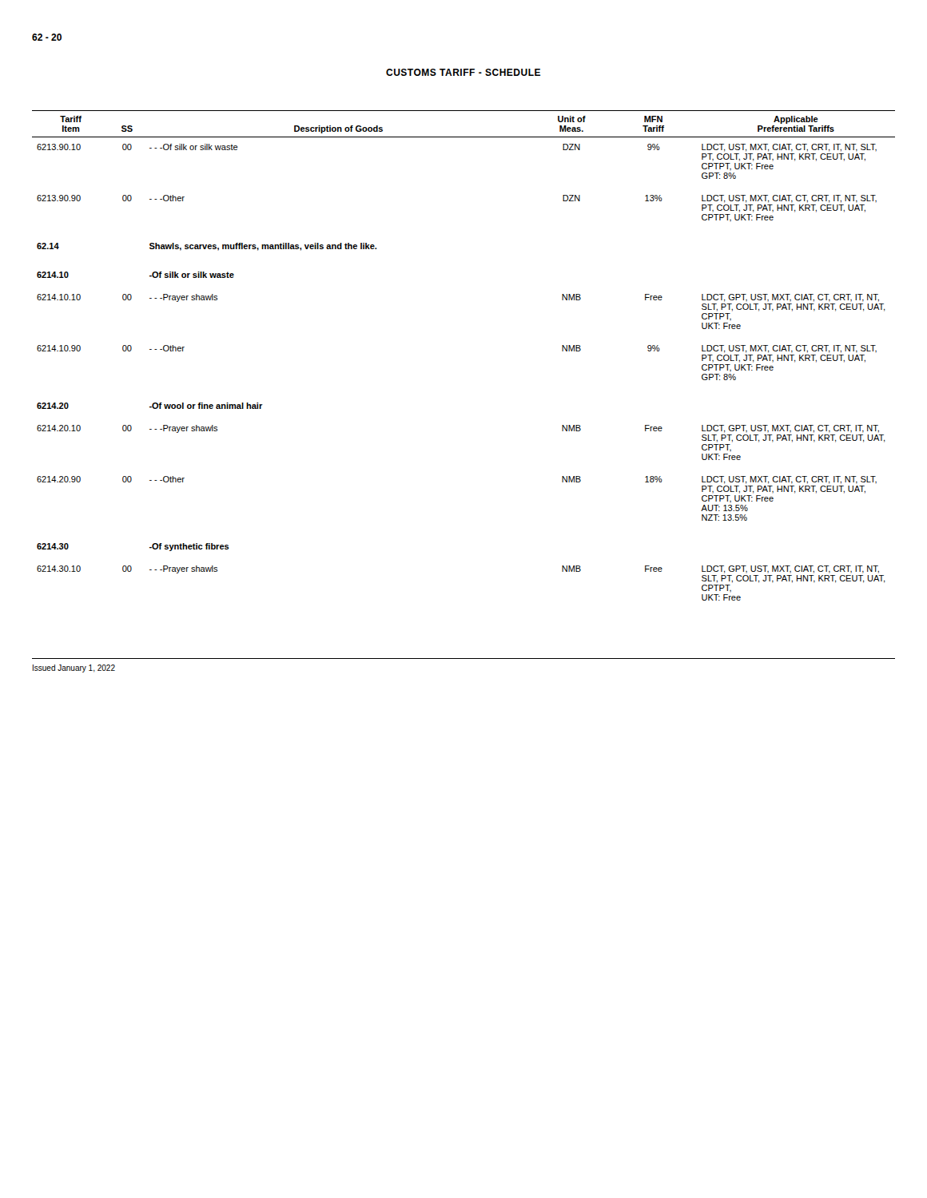62 - 20
CUSTOMS TARIFF - SCHEDULE
| Tariff Item | SS | Description of Goods | Unit of Meas. | MFN Tariff | Applicable Preferential Tariffs |
| --- | --- | --- | --- | --- | --- |
| 6213.90.10 | 00 | - - -Of silk or silk waste | DZN | 9% | LDCT, UST, MXT, CIAT, CT, CRT, IT, NT, SLT, PT, COLT, JT, PAT, HNT, KRT, CEUT, UAT, CPTPT, UKT: Free GPT: 8% |
| 6213.90.90 | 00 | - - -Other | DZN | 13% | LDCT, UST, MXT, CIAT, CT, CRT, IT, NT, SLT, PT, COLT, JT, PAT, HNT, KRT, CEUT, UAT, CPTPT, UKT: Free |
| 62.14 | | Shawls, scarves, mufflers, mantillas, veils and the like. | | | |
| 6214.10 | | -Of silk or silk waste | | | |
| 6214.10.10 | 00 | - - -Prayer shawls | NMB | Free | LDCT, GPT, UST, MXT, CIAT, CT, CRT, IT, NT, SLT, PT, COLT, JT, PAT, HNT, KRT, CEUT, UAT, CPTPT, UKT: Free |
| 6214.10.90 | 00 | - - -Other | NMB | 9% | LDCT, UST, MXT, CIAT, CT, CRT, IT, NT, SLT, PT, COLT, JT, PAT, HNT, KRT, CEUT, UAT, CPTPT, UKT: Free GPT: 8% |
| 6214.20 | | -Of wool or fine animal hair | | | |
| 6214.20.10 | 00 | - - -Prayer shawls | NMB | Free | LDCT, GPT, UST, MXT, CIAT, CT, CRT, IT, NT, SLT, PT, COLT, JT, PAT, HNT, KRT, CEUT, UAT, CPTPT, UKT: Free |
| 6214.20.90 | 00 | - - -Other | NMB | 18% | LDCT, UST, MXT, CIAT, CT, CRT, IT, NT, SLT, PT, COLT, JT, PAT, HNT, KRT, CEUT, UAT, CPTPT, UKT: Free AUT: 13.5% NZT: 13.5% |
| 6214.30 | | -Of synthetic fibres | | | |
| 6214.30.10 | 00 | - - -Prayer shawls | NMB | Free | LDCT, GPT, UST, MXT, CIAT, CT, CRT, IT, NT, SLT, PT, COLT, JT, PAT, HNT, KRT, CEUT, UAT, CPTPT, UKT: Free |
Issued January 1, 2022